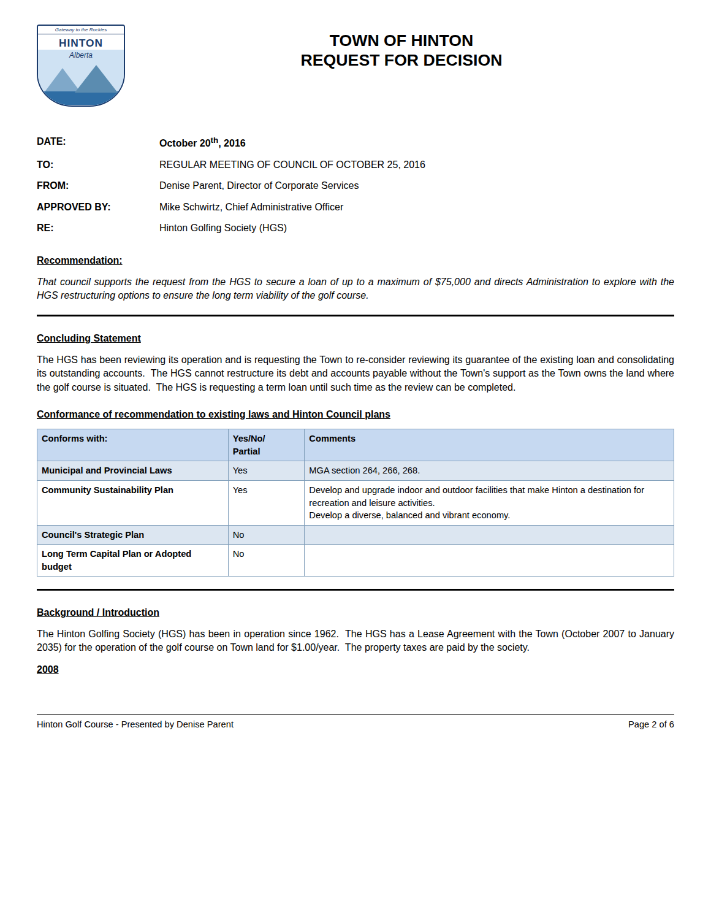Gateway to the Rockies
HINTON
Alberta
TOWN OF HINTON
REQUEST FOR DECISION
| DATE: | October 20 th , 2016 |
| TO: | REGULAR MEETING OF COUNCIL OF OCTOBER 25, 2016 |
| FROM: | Denise Parent, Director of Corporate Services |
| APPROVED BY: | Mike Schwirtz, Chief Administrative Officer |
| RE: | Hinton Golfing Society (HGS) |
Recommendation:
That council supports the request from the HGS to secure a loan of up to a maximum of $75,000 and directs Administration to explore with the HGS restructuring options to ensure the long term viability of the golf course.
Concluding Statement
The HGS has been reviewing its operation and is requesting the Town to re-consider reviewing its guarantee of the existing loan and consolidating its outstanding accounts. The HGS cannot restructure its debt and accounts payable without the Town's support as the Town owns the land where the golf course is situated. The HGS is requesting a term loan until such time as the review can be completed.
Conformance of recommendation to existing laws and Hinton Council plans
| Conforms with: | Yes/No/ Partial | Comments |
| --- | --- | --- |
| Municipal and Provincial Laws | Yes | MGA section 264, 266, 268. |
| Community Sustainability Plan | Yes | Develop and upgrade indoor and outdoor facilities that make Hinton a destination for recreation and leisure activities. Develop a diverse, balanced and vibrant economy. |
| Council's Strategic Plan | No | |
| Long Term Capital Plan or Adopted budget | No | |
Background / Introduction
The Hinton Golfing Society (HGS) has been in operation since 1962. The HGS has a Lease Agreement with the Town (October 2007 to January 2035) for the operation of the golf course on Town land for $1.00/year. The property taxes are paid by the society.
2008
Hinton Golf Course - Presented by Denise Parent
Page 2 of 6